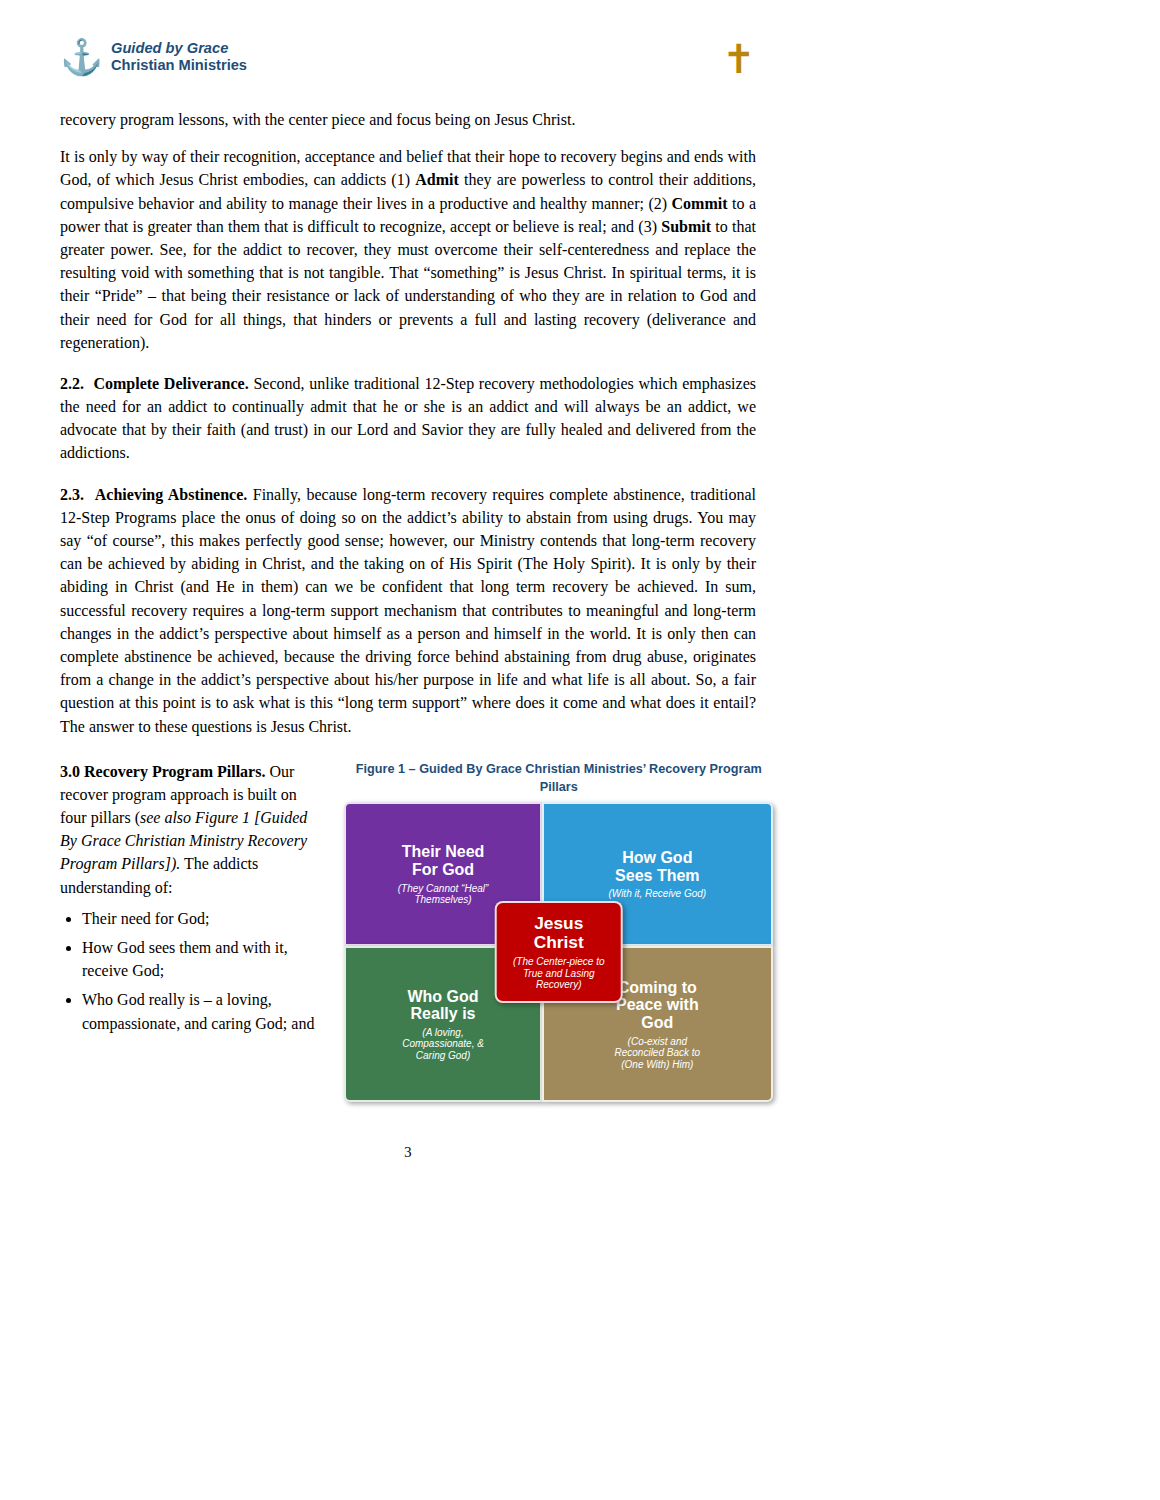⚓ Guided by Grace
Christian Ministries
✝
recovery program lessons, with the center piece and focus being on Jesus Christ.
It is only by way of their recognition, acceptance and belief that their hope to recovery begins and ends with God, of which Jesus Christ embodies, can addicts (1) Admit they are powerless to control their additions, compulsive behavior and ability to manage their lives in a productive and healthy manner; (2) Commit to a power that is greater than them that is difficult to recognize, accept or believe is real; and (3) Submit to that greater power. See, for the addict to recover, they must overcome their self-centeredness and replace the resulting void with something that is not tangible. That “something” is Jesus Christ. In spiritual terms, it is their “Pride” – that being their resistance or lack of understanding of who they are in relation to God and their need for God for all things, that hinders or prevents a full and lasting recovery (deliverance and regeneration).
2.2. Complete Deliverance. Second, unlike traditional 12-Step recovery methodologies which emphasizes the need for an addict to continually admit that he or she is an addict and will always be an addict, we advocate that by their faith (and trust) in our Lord and Savior they are fully healed and delivered from the addictions.
2.3. Achieving Abstinence. Finally, because long-term recovery requires complete abstinence, traditional 12-Step Programs place the onus of doing so on the addict’s ability to abstain from using drugs. You may say “of course”, this makes perfectly good sense; however, our Ministry contends that long-term recovery can be achieved by abiding in Christ, and the taking on of His Spirit (The Holy Spirit). It is only by their abiding in Christ (and He in them) can we be confident that long term recovery be achieved. In sum, successful recovery requires a long-term support mechanism that contributes to meaningful and long-term changes in the addict’s perspective about himself as a person and himself in the world. It is only then can complete abstinence be achieved, because the driving force behind abstaining from drug abuse, originates from a change in the addict’s perspective about his/her purpose in life and what life is all about. So, a fair question at this point is to ask what is this “long term support” where does it come and what does it entail? The answer to these questions is Jesus Christ.
3.0 Recovery Program Pillars. Our recover program approach is built on four pillars (see also Figure 1 [Guided By Grace Christian Ministry Recovery Program Pillars]). The addicts understanding of:
Their need for God;
How God sees them and with it, receive God;
Who God really is – a loving, compassionate, and caring God; and
Figure 1 – Guided By Grace Christian Ministries’ Recovery Program Pillars
Their Need
For God
(They Cannot “Heal”
Themselves)
How God
Sees Them
(With it, Receive God)
Who God
Really is
(A loving,
Compassionate, &
Caring God)
Coming to
Peace with
God
(Co-exist and
Reconciled Back to
(One With) Him)
Jesus
Christ
(The Center-piece to
True and Lasing
Recovery)
3